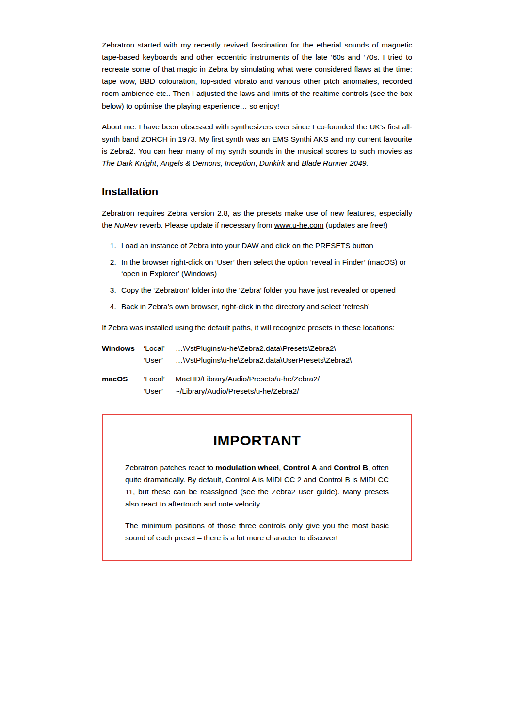Zebratron started with my recently revived fascination for the etherial sounds of magnetic tape-based keyboards and other eccentric instruments of the late ‘60s and ‘70s. I tried to recreate some of that magic in Zebra by simulating what were considered flaws at the time: tape wow, BBD colouration, lop-sided vibrato and various other pitch anomalies, recorded room ambience etc.. Then I adjusted the laws and limits of the realtime controls (see the box below) to optimise the playing experience… so enjoy!
About me: I have been obsessed with synthesizers ever since I co-founded the UK’s first all-synth band ZORCH in 1973. My first synth was an EMS Synthi AKS and my current favourite is Zebra2. You can hear many of my synth sounds in the musical scores to such movies as The Dark Knight, Angels & Demons, Inception, Dunkirk and Blade Runner 2049.
Installation
Zebratron requires Zebra version 2.8, as the presets make use of new features, especially the NuRev reverb. Please update if necessary from www.u-he.com (updates are free!)
Load an instance of Zebra into your DAW and click on the PRESETS button
In the browser right-click on ‘User’ then select the option ‘reveal in Finder’ (macOS) or ‘open in Explorer’ (Windows)
Copy the ‘Zebratron’ folder into the ‘Zebra’ folder you have just revealed or opened
Back in Zebra’s own browser, right-click in the directory and select ‘refresh’
If Zebra was installed using the default paths, it will recognize presets in these locations:
| Windows | ‘Local’ | …\VstPlugins\u-he\Zebra2.data\Presets\Zebra2\ |
| | ‘User’ | …\VstPlugins\u-he\Zebra2.data\UserPresets\Zebra2\ |
| macOS | ‘Local’ | MacHD/Library/Audio/Presets/u-he/Zebra2/ |
| | ‘User’ | ~/Library/Audio/Presets/u-he/Zebra2/ |
IMPORTANT
Zebratron patches react to modulation wheel, Control A and Control B, often quite dramatically. By default, Control A is MIDI CC 2 and Control B is MIDI CC 11, but these can be reassigned (see the Zebra2 user guide). Many presets also react to aftertouch and note velocity.
The minimum positions of those three controls only give you the most basic sound of each preset – there is a lot more character to discover!